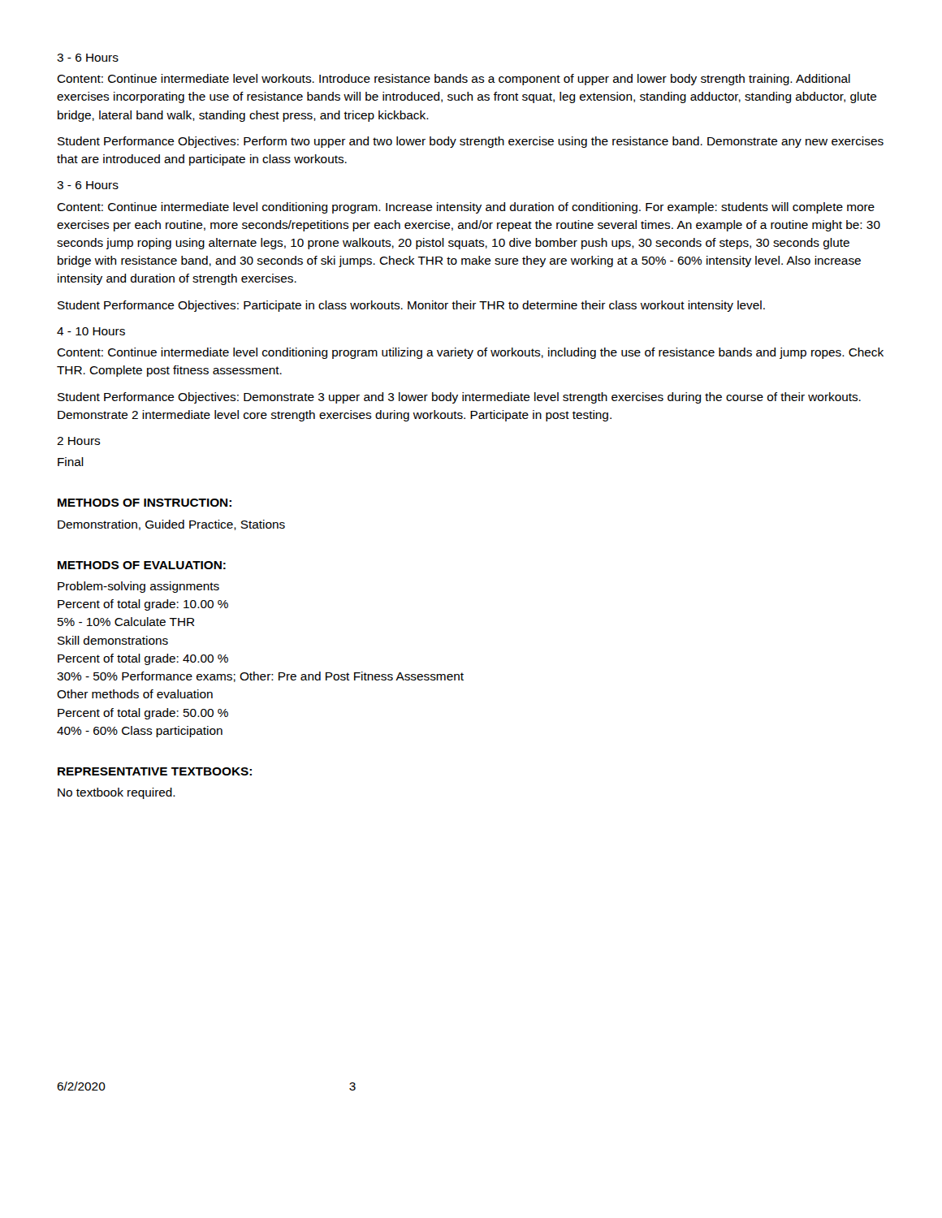3 - 6 Hours
Content: Continue intermediate level workouts. Introduce resistance bands as a component of upper and lower body strength training. Additional exercises incorporating the use of resistance bands will be introduced, such as front squat, leg extension, standing adductor, standing abductor, glute bridge, lateral band walk, standing chest press, and tricep kickback.
Student Performance Objectives: Perform two upper and two lower body strength exercise using the resistance band. Demonstrate any new exercises that are introduced and participate in class workouts.
3 - 6 Hours
Content: Continue intermediate level conditioning program. Increase intensity and duration of conditioning. For example: students will complete more exercises per each routine, more seconds/repetitions per each exercise, and/or repeat the routine several times. An example of a routine might be: 30 seconds jump roping using alternate legs, 10 prone walkouts, 20 pistol squats, 10 dive bomber push ups, 30 seconds of steps, 30 seconds glute bridge with resistance band, and 30 seconds of ski jumps. Check THR to make sure they are working at a 50% - 60% intensity level. Also increase intensity and duration of strength exercises.
Student Performance Objectives: Participate in class workouts. Monitor their THR to determine their class workout intensity level.
4 - 10 Hours
Content: Continue intermediate level conditioning program utilizing a variety of workouts, including the use of resistance bands and jump ropes. Check THR. Complete post fitness assessment.
Student Performance Objectives: Demonstrate 3 upper and 3 lower body intermediate level strength exercises during the course of their workouts. Demonstrate 2 intermediate level core strength exercises during workouts. Participate in post testing.
2 Hours
Final
METHODS OF INSTRUCTION:
Demonstration, Guided Practice, Stations
METHODS OF EVALUATION:
Problem-solving assignments
Percent of total grade: 10.00 %
5% - 10% Calculate THR
Skill demonstrations
Percent of total grade: 40.00 %
30% - 50% Performance exams; Other: Pre and Post Fitness Assessment
Other methods of evaluation
Percent of total grade: 50.00 %
40% - 60% Class participation
REPRESENTATIVE TEXTBOOKS:
No textbook required.
6/2/2020 3